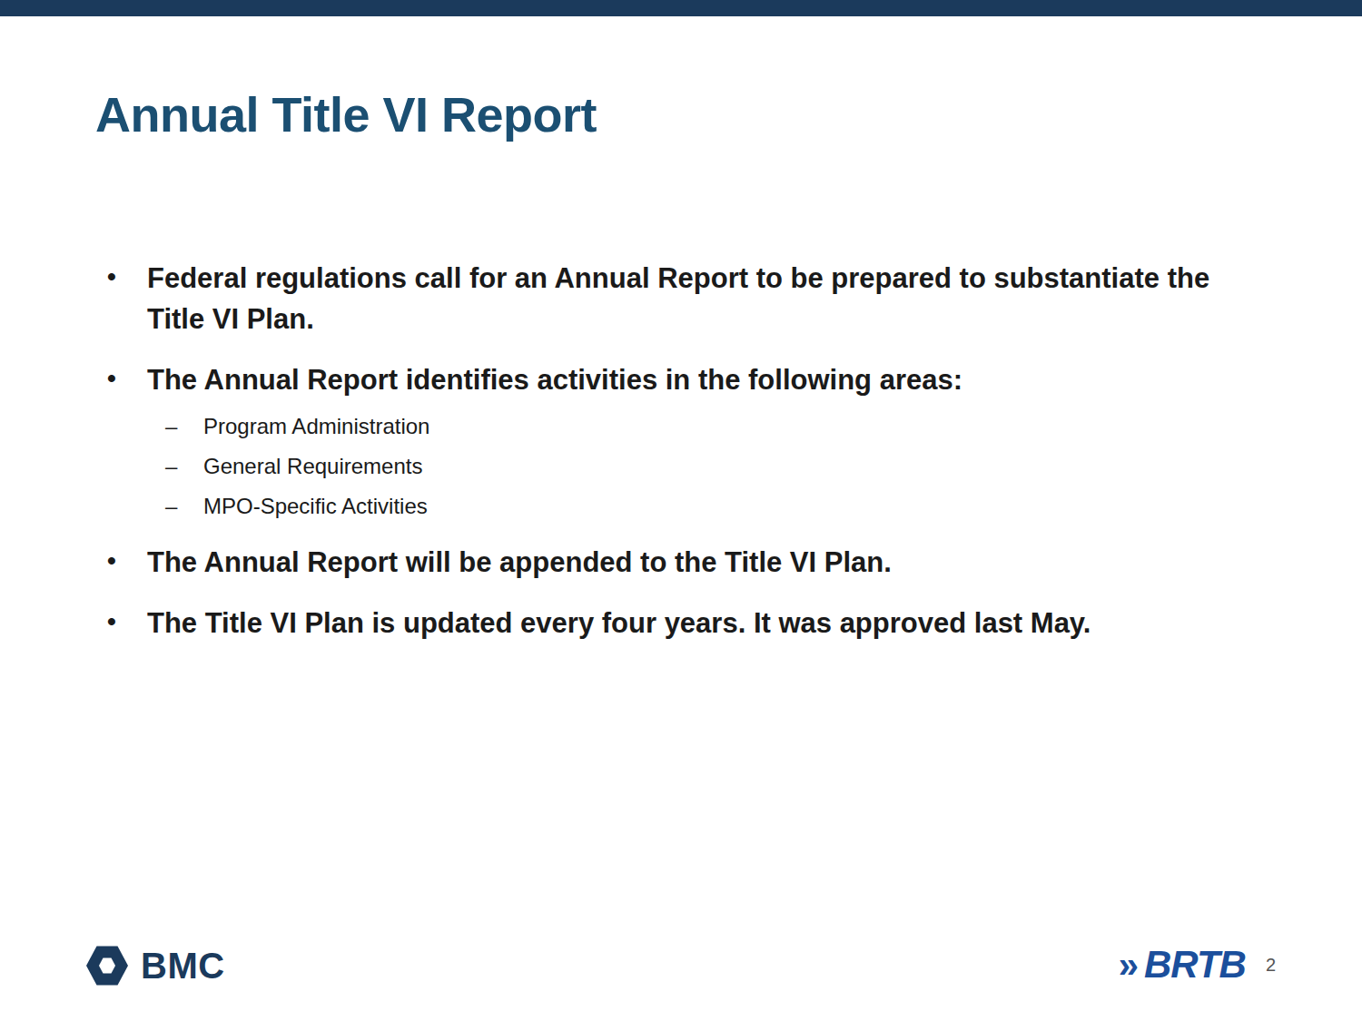Annual Title VI Report
Federal regulations call for an Annual Report to be prepared to substantiate the Title VI Plan.
The Annual Report identifies activities in the following areas:
Program Administration
General Requirements
MPO-Specific Activities
The Annual Report will be appended to the Title VI Plan.
The Title VI Plan is updated every four years. It was approved last May.
BMC
» BRTB
2